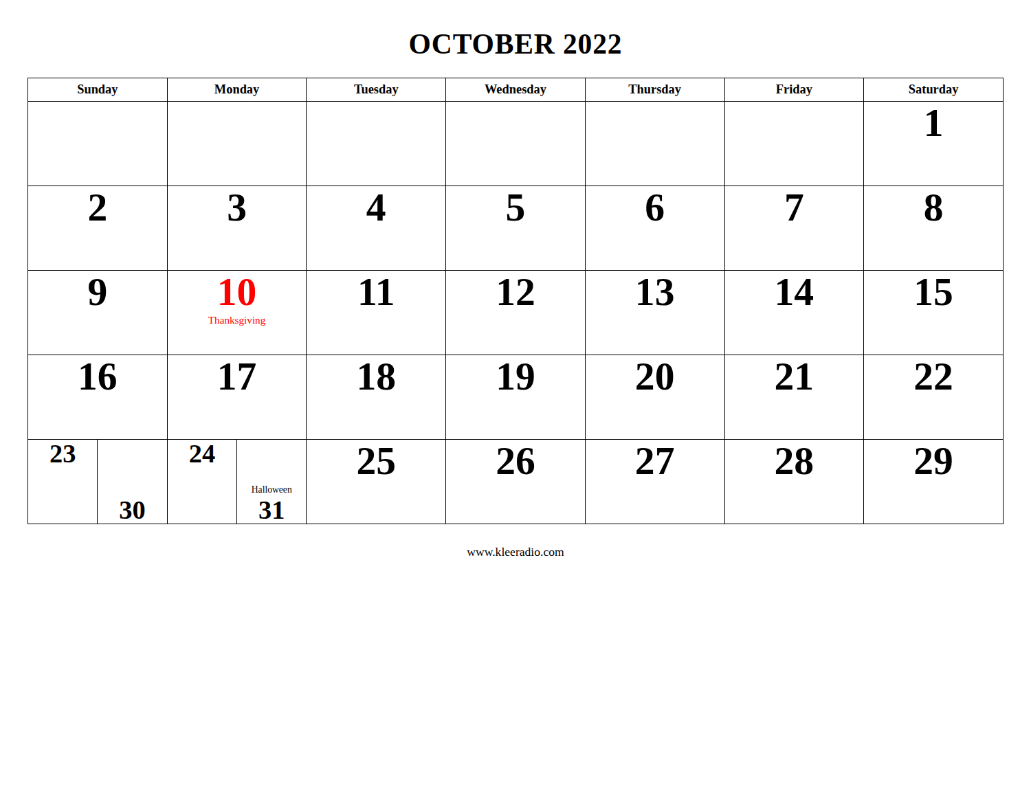OCTOBER 2022
| Sunday | Monday | Tuesday | Wednesday | Thursday | Friday | Saturday |
| --- | --- | --- | --- | --- | --- | --- |
| | | | | | | 1 |
| 2 | 3 | 4 | 5 | 6 | 7 | 8 |
| 9 | 10 Thanksgiving | 11 | 12 | 13 | 14 | 15 |
| 16 | 17 | 18 | 19 | 20 | 21 | 22 |
| 23 30 | 24 Halloween 31 | 25 | 26 | 27 | 28 | 29 |
www.kleeradio.com